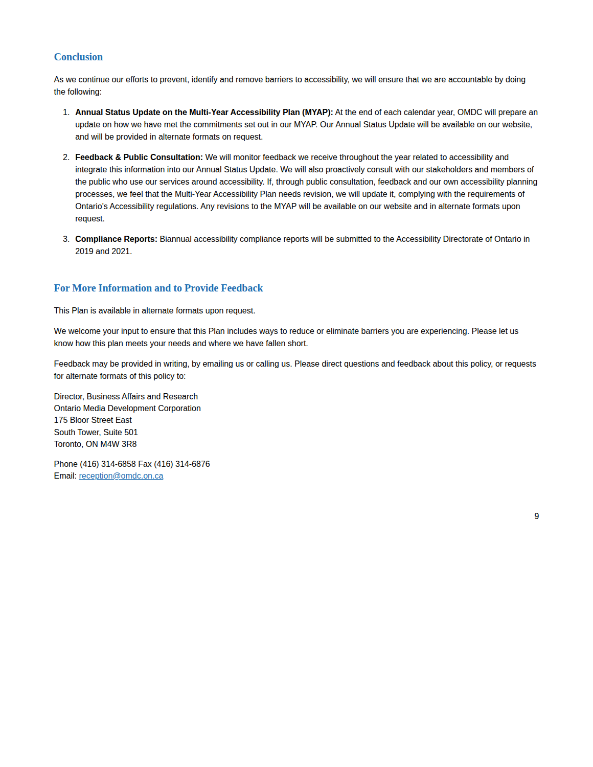Conclusion
As we continue our efforts to prevent, identify and remove barriers to accessibility, we will ensure that we are accountable by doing the following:
Annual Status Update on the Multi-Year Accessibility Plan (MYAP): At the end of each calendar year, OMDC will prepare an update on how we have met the commitments set out in our MYAP. Our Annual Status Update will be available on our website, and will be provided in alternate formats on request.
Feedback & Public Consultation: We will monitor feedback we receive throughout the year related to accessibility and integrate this information into our Annual Status Update. We will also proactively consult with our stakeholders and members of the public who use our services around accessibility. If, through public consultation, feedback and our own accessibility planning processes, we feel that the Multi-Year Accessibility Plan needs revision, we will update it, complying with the requirements of Ontario's Accessibility regulations. Any revisions to the MYAP will be available on our website and in alternate formats upon request.
Compliance Reports: Biannual accessibility compliance reports will be submitted to the Accessibility Directorate of Ontario in 2019 and 2021.
For More Information and to Provide Feedback
This Plan is available in alternate formats upon request.
We welcome your input to ensure that this Plan includes ways to reduce or eliminate barriers you are experiencing. Please let us know how this plan meets your needs and where we have fallen short.
Feedback may be provided in writing, by emailing us or calling us. Please direct questions and feedback about this policy, or requests for alternate formats of this policy to:
Director, Business Affairs and Research
Ontario Media Development Corporation
175 Bloor Street East
South Tower, Suite 501
Toronto, ON M4W 3R8
Phone (416) 314-6858 Fax (416) 314-6876
Email: reception@omdc.on.ca
9